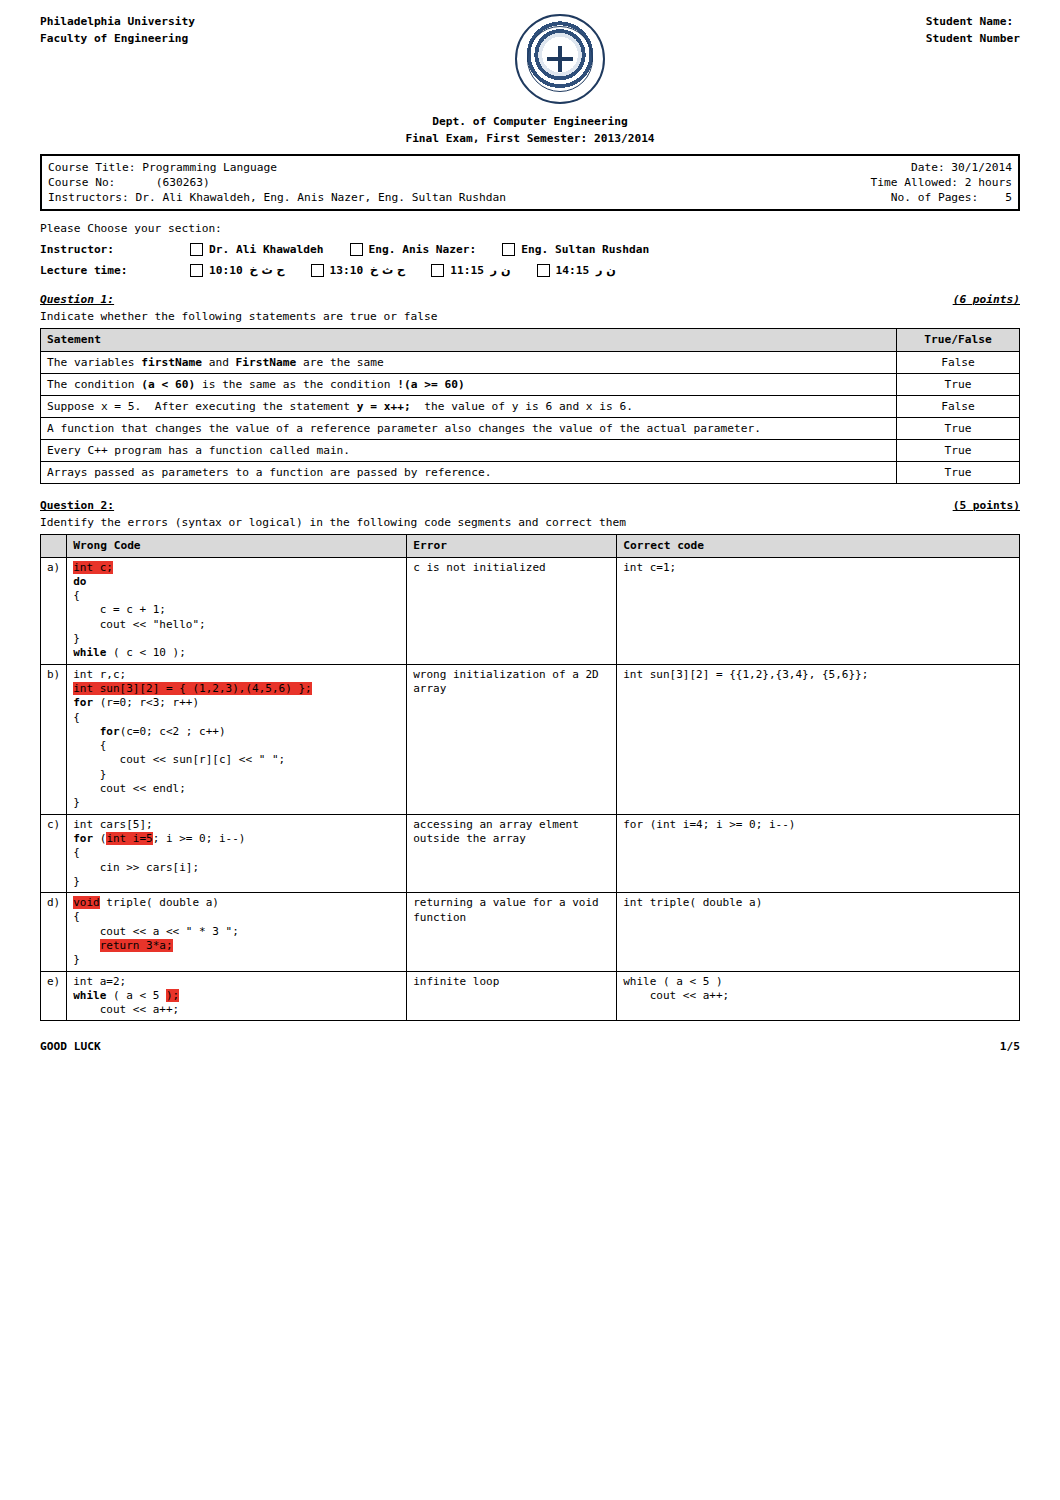Philadelphia University
Faculty of Engineering
Student Name:
Student Number
Dept. of Computer Engineering
Final Exam, First Semester: 2013/2014
Course Title: Programming Language
Date: 30/1/2014
Course No: (630263)
Time Allowed: 2 hours
Instructors: Dr. Ali Khawaldeh, Eng. Anis Nazer, Eng. Sultan Rushdan
No. of Pages: 5
Please Choose your section:
Instructor:
Dr. Ali Khawaldeh Eng. Anis Nazer: Eng. Sultan Rushdan
Lecture time:
10:10 ح ث خ 13:10 ح ث خ 11:15 ن ر 14:15 ن ر
Question 1:
(6 points)
Indicate whether the following statements are true or false
| Satement | True/False |
| --- | --- |
| The variables firstName and FirstName are the same | False |
| The condition (a < 60) is the same as the condition !(a >= 60) | True |
| Suppose x = 5. After executing the statement y = x++; the value of y is 6 and x is 6. | False |
| A function that changes the value of a reference parameter also changes the value of the actual parameter. | True |
| Every C++ program has a function called main. | True |
| Arrays passed as parameters to a function are passed by reference. | True |
Question 2:
(5 points)
Identify the errors (syntax or logical) in the following code segments and correct them
| | Wrong Code | Error | Correct code |
| --- | --- | --- | --- |
| a) | int c; do { c = c + 1; cout << "hello"; } while ( c < 10 ); | c is not initialized | int c=1; |
| b) | int r,c; int sun[3][2] = { (1,2,3),(4,5,6) }; for (r=0; r<3; r++) { for (c=0; c<2 ; c++) { cout << sun[r][c] << " "; } cout << endl; } | wrong initialization of a 2D array | int sun[3][2] = {{1,2},{3,4}, {5,6}}; |
| c) | int cars[5]; for ( int i=5 ; i >= 0; i--) { cin >> cars[i]; } | accessing an array elment outside the array | for (int i=4; i >= 0; i--) |
| d) | void triple( double a) { cout << a << " * 3 "; return 3*a; } | returning a value for a void function | int triple( double a) |
| e) | int a=2; while ( a < 5 ); cout << a++; | infinite loop | while ( a < 5 ) cout << a++; |
GOOD LUCK
1/5